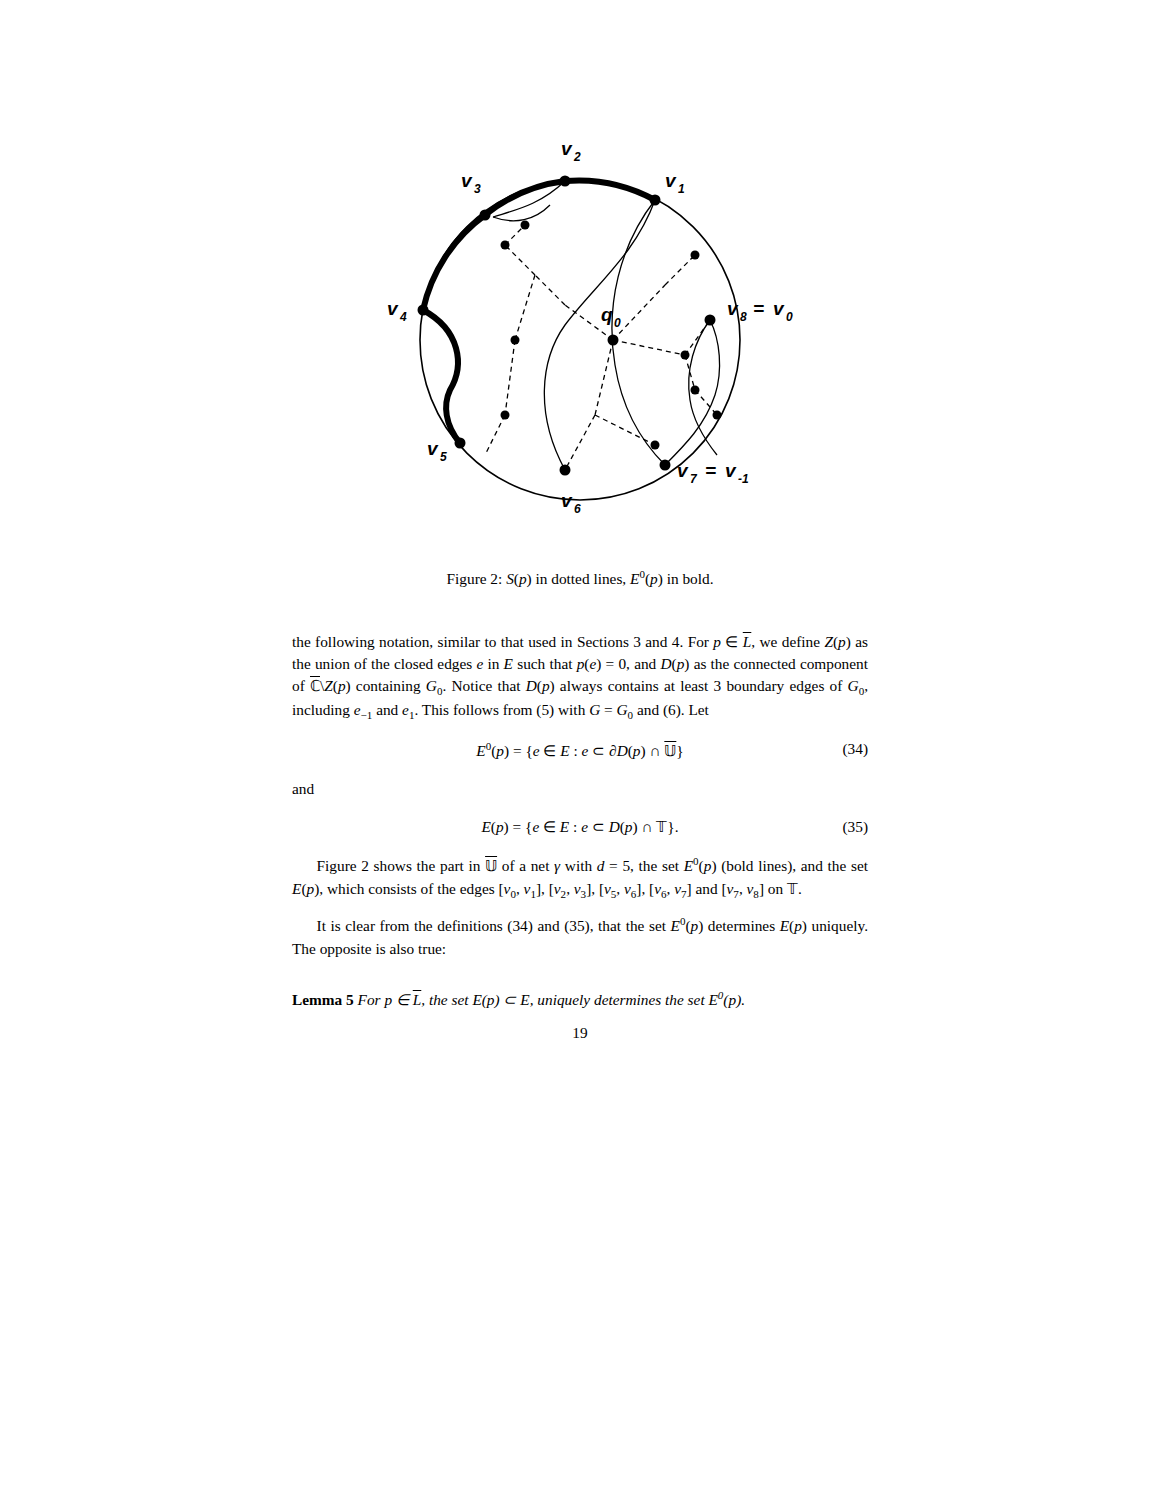v2 v1 v3 v4 v5 v6 v7 = v-1 v8 = v0 q0
Figure 2: S(p) in dotted lines, E0(p) in bold.
the following notation, similar to that used in Sections 3 and 4. For p ∈ L, we define Z(p) as the union of the closed edges e in E such that p(e) = 0, and D(p) as the connected component of ℂ\Z(p) containing G0. Notice that D(p) always contains at least 3 boundary edges of G0, including e−1 and e1. This follows from (5) with G = G0 and (6). Let
E0(p) = {e ∈ E : e ⊂ ∂D(p) ∩ 𝕌} (34)
and
E(p) = {e ∈ E : e ⊂ D(p) ∩ 𝕋}. (35)
Figure 2 shows the part in 𝕌 of a net γ with d = 5, the set E0(p) (bold lines), and the set E(p), which consists of the edges [v0, v1], [v2, v3], [v5, v6], [v6, v7] and [v7, v8] on 𝕋.
It is clear from the definitions (34) and (35), that the set E0(p) determines E(p) uniquely. The opposite is also true:
Lemma 5 For p ∈ L, the set E(p) ⊂ E, uniquely determines the set E0(p).
19